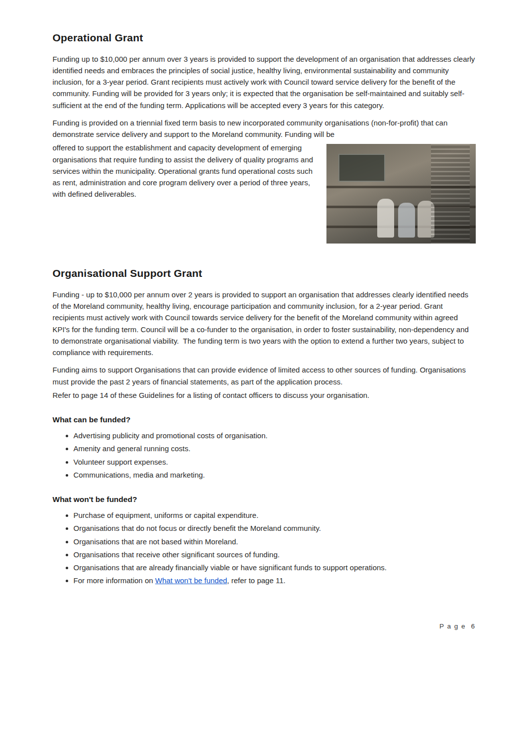Operational Grant
Funding up to $10,000 per annum over 3 years is provided to support the development of an organisation that addresses clearly identified needs and embraces the principles of social justice, healthy living, environmental sustainability and community inclusion, for a 3-year period. Grant recipients must actively work with Council toward service delivery for the benefit of the community. Funding will be provided for 3 years only; it is expected that the organisation be self-maintained and suitably self-sufficient at the end of the funding term. Applications will be accepted every 3 years for this category.
Funding is provided on a triennial fixed term basis to new incorporated community organisations (non-for-profit) that can demonstrate service delivery and support to the Moreland community. Funding will be
offered to support the establishment and capacity development of emerging organisations that require funding to assist the delivery of quality programs and services within the municipality. Operational grants fund operational costs such as rent, administration and core program delivery over a period of three years, with defined deliverables.
Organisational Support Grant
Funding - up to $10,000 per annum over 2 years is provided to support an organisation that addresses clearly identified needs of the Moreland community, healthy living, encourage participation and community inclusion, for a 2-year period. Grant recipients must actively work with Council towards service delivery for the benefit of the Moreland community within agreed KPI's for the funding term. Council will be a co-funder to the organisation, in order to foster sustainability, non-dependency and to demonstrate organisational viability. The funding term is two years with the option to extend a further two years, subject to compliance with requirements.
Funding aims to support Organisations that can provide evidence of limited access to other sources of funding. Organisations must provide the past 2 years of financial statements, as part of the application process.
Refer to page 14 of these Guidelines for a listing of contact officers to discuss your organisation.
What can be funded?
Advertising publicity and promotional costs of organisation.
Amenity and general running costs.
Volunteer support expenses.
Communications, media and marketing.
What won't be funded?
Purchase of equipment, uniforms or capital expenditure.
Organisations that do not focus or directly benefit the Moreland community.
Organisations that are not based within Moreland.
Organisations that receive other significant sources of funding.
Organisations that are already financially viable or have significant funds to support operations.
For more information on What won't be funded, refer to page 11.
P a g e 6